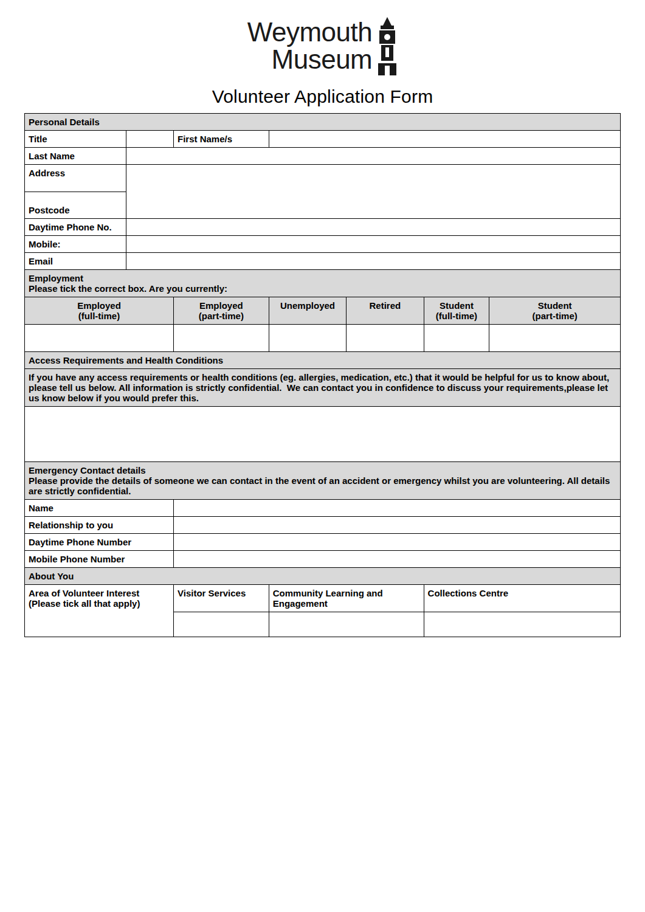WeymouthMuseum
Volunteer Application Form
| Personal Details |
| Title | | First Name/s | |
| Last Name | |
| Address | |
| Postcode |
| Daytime Phone No. | |
| Mobile: | |
| Email | |
| Employment Please tick the correct box. Are you currently: |
| Employed (full-time) | Employed (part-time) | Unemployed | Retired | Student (full-time) | Student (part-time) |
| Access Requirements and Health Conditions |
| If you have any access requirements or health conditions (eg. allergies, medication, etc.) that it would be helpful for us to know about, please tell us below. All information is strictly confidential. We can contact you in confidence to discuss your requirements,please let us know below if you would prefer this. |
| Emergency Contact details Please provide the details of someone we can contact in the event of an accident or emergency whilst you are volunteering. All details are strictly confidential. |
| Name | |
| Relationship to you | |
| Daytime Phone Number | |
| Mobile Phone Number | |
| About You |
| Area of Volunteer Interest (Please tick all that apply) | Visitor Services | Community Learning and Engagement | Collections Centre |